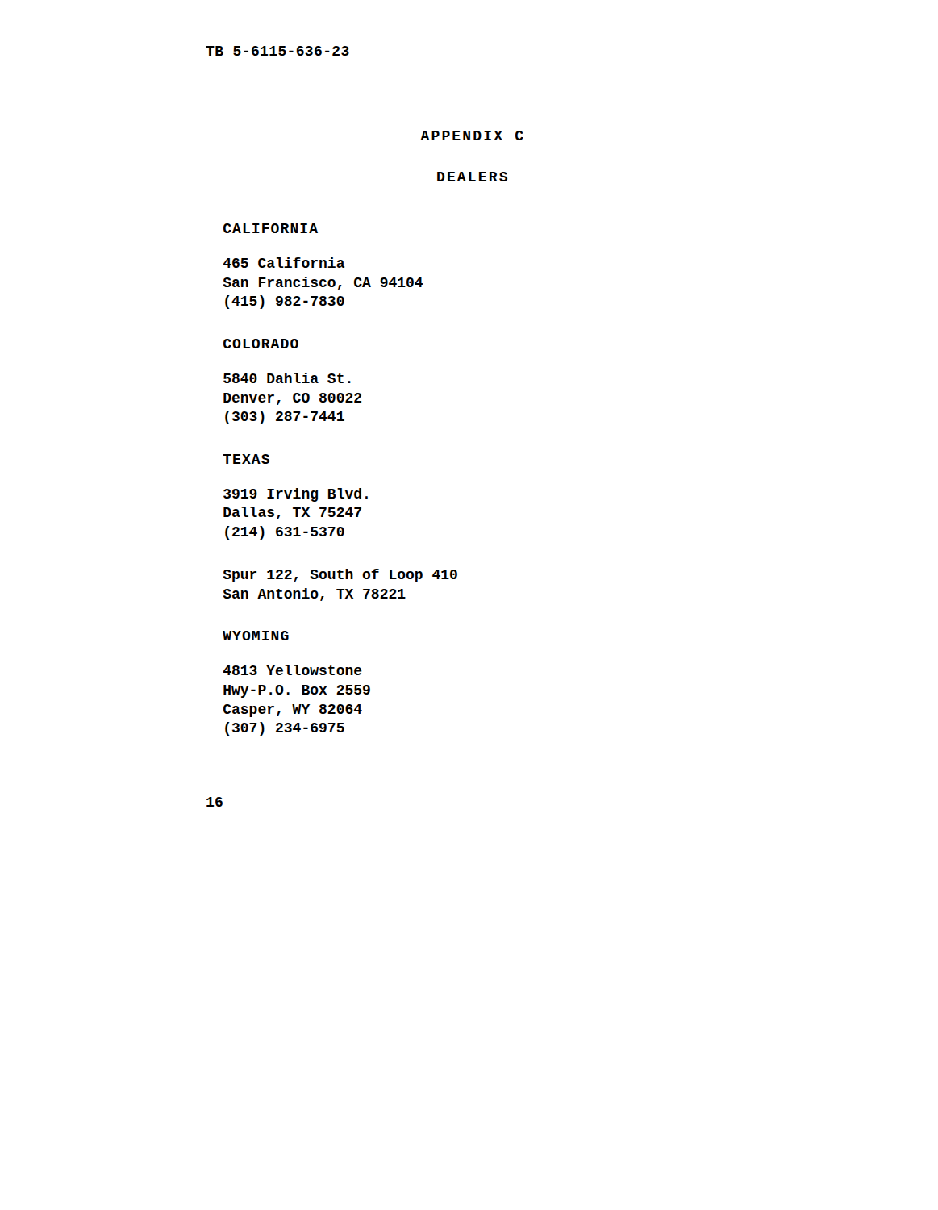TB 5-6115-636-23
APPENDIX C
DEALERS
CALIFORNIA
465 California San Francisco, CA 94104 (415) 982-7830
COLORADO
5840 Dahlia St. Denver, CO 80022 (303) 287-7441
TEXAS
3919 Irving Blvd. Dallas, TX 75247 (214) 631-5370 Spur 122, South of Loop 410 San Antonio, TX 78221
WYOMING
4813 Yellowstone Hwy-P.O. Box 2559 Casper, WY 82064 (307) 234-6975
16